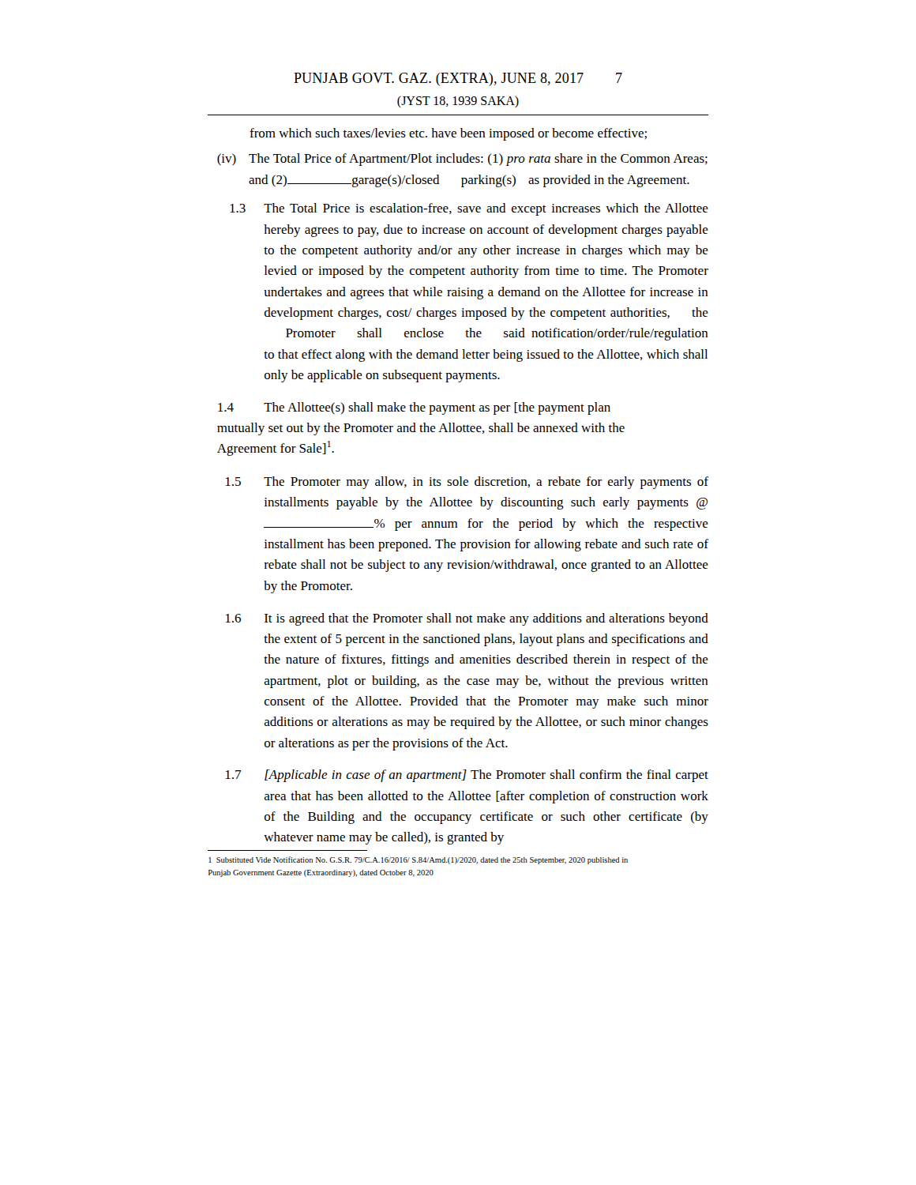PUNJAB GOVT. GAZ. (EXTRA), JUNE 8, 2017 7
(JYST 18, 1939 SAKA)
from which such taxes/levies etc. have been imposed or become effective;
(iv)
The Total Price of Apartment/Plot includes: (1) pro rata share in the Common Areas; and (2) garage(s)/closed parking(s) as provided in the Agreement.
1.3
The Total Price is escalation-free, save and except increases which the Allottee hereby agrees to pay, due to increase on account of development charges payable to the competent authority and/or any other increase in charges which may be levied or imposed by the competent authority from time to time. The Promoter undertakes and agrees that while raising a demand on the Allottee for increase in development charges, cost/ charges imposed by the competent authorities, the Promoter shall enclose the said notification/order/rule/regulation to that effect along with the demand letter being issued to the Allottee, which shall only be applicable on subsequent payments.
1.4
The Allottee(s) shall make the payment as per [the payment plan
mutually set out by the Promoter and the Allottee, shall be annexed with the
Agreement for Sale]1.
1.5
The Promoter may allow, in its sole discretion, a rebate for early payments of installments payable by the Allottee by discounting such early payments @ % per annum for the period by which the respective installment has been preponed. The provision for allowing rebate and such rate of rebate shall not be subject to any revision/withdrawal, once granted to an Allottee by the Promoter.
1.6
It is agreed that the Promoter shall not make any additions and alterations beyond the extent of 5 percent in the sanctioned plans, layout plans and specifications and the nature of fixtures, fittings and amenities described therein in respect of the apartment, plot or building, as the case may be, without the previous written consent of the Allottee. Provided that the Promoter may make such minor additions or alterations as may be required by the Allottee, or such minor changes or alterations as per the provisions of the Act.
1.7
[Applicable in case of an apartment] The Promoter shall confirm the final carpet area that has been allotted to the Allottee [after completion of construction work of the Building and the occupancy certificate or such other certificate (by whatever name may be called), is granted by
1 Substituted Vide Notification No. G.S.R. 79/C.A.16/2016/ S.84/Amd.(1)/2020, dated the 25th September, 2020 published in
Punjab Government Gazette (Extraordinary), dated October 8, 2020